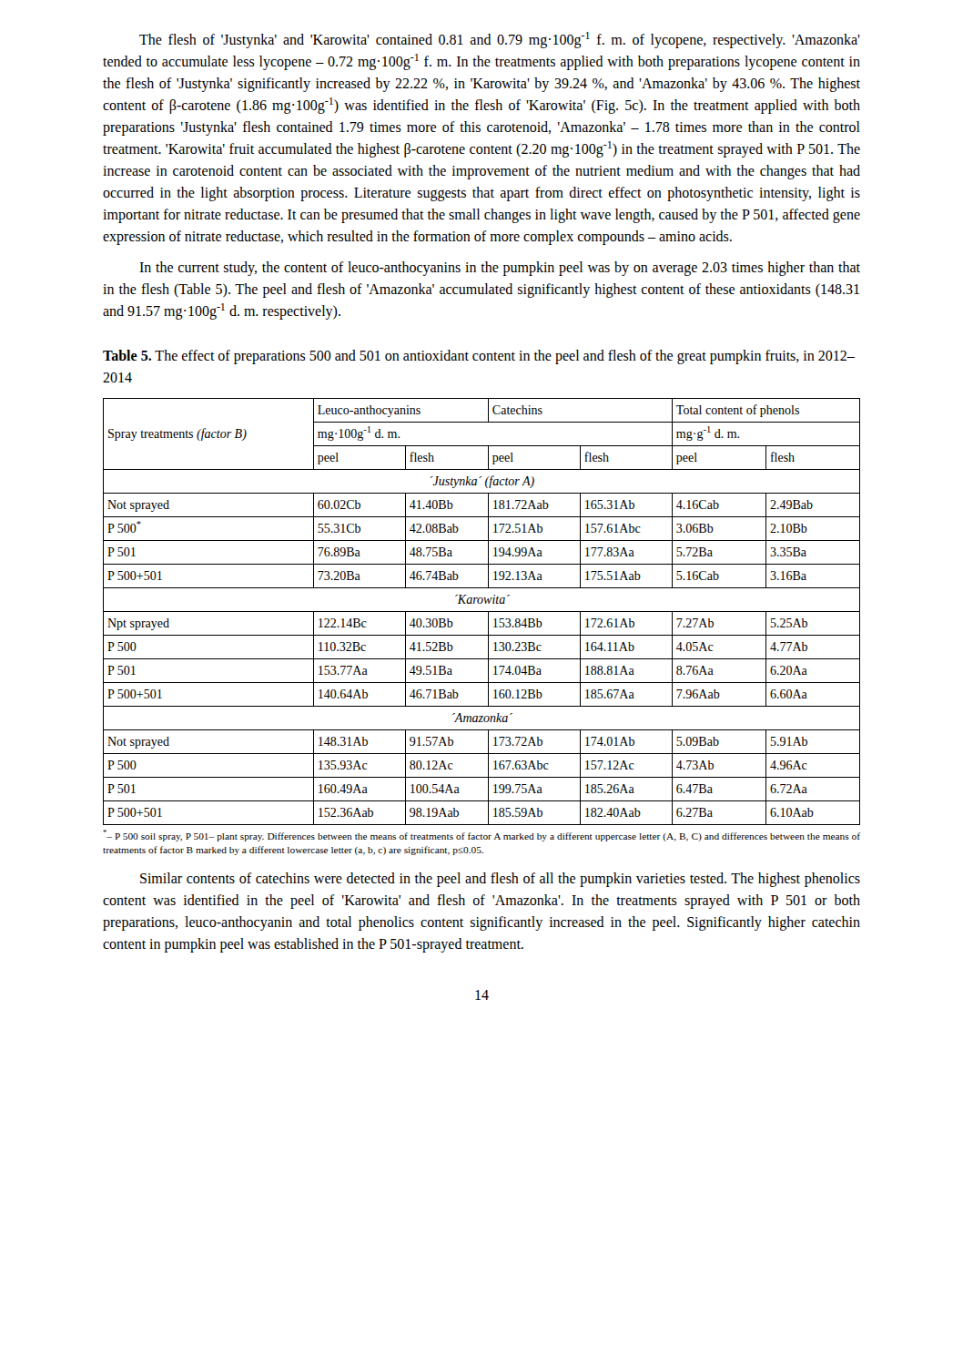The flesh of 'Justynka' and 'Karowita' contained 0.81 and 0.79 mg·100g-1 f. m. of lycopene, respectively. 'Amazonka' tended to accumulate less lycopene – 0.72 mg·100g-1 f. m. In the treatments applied with both preparations lycopene content in the flesh of 'Justynka' significantly increased by 22.22 %, in 'Karowita' by 39.24 %, and 'Amazonka' by 43.06 %. The highest content of β-carotene (1.86 mg·100g-1) was identified in the flesh of 'Karowita' (Fig. 5c). In the treatment applied with both preparations 'Justynka' flesh contained 1.79 times more of this carotenoid, 'Amazonka' – 1.78 times more than in the control treatment. 'Karowita' fruit accumulated the highest β-carotene content (2.20 mg·100g-1) in the treatment sprayed with P 501. The increase in carotenoid content can be associated with the improvement of the nutrient medium and with the changes that had occurred in the light absorption process. Literature suggests that apart from direct effect on photosynthetic intensity, light is important for nitrate reductase. It can be presumed that the small changes in light wave length, caused by the P 501, affected gene expression of nitrate reductase, which resulted in the formation of more complex compounds – amino acids.
In the current study, the content of leuco-anthocyanins in the pumpkin peel was by on average 2.03 times higher than that in the flesh (Table 5). The peel and flesh of 'Amazonka' accumulated significantly highest content of these antioxidants (148.31 and 91.57 mg·100g-1 d. m. respectively).
Table 5. The effect of preparations 500 and 501 on antioxidant content in the peel and flesh of the great pumpkin fruits, in 2012–2014
| Spray treatments (factor B) | Leuco-anthocyanins | Catechins | Total content of phenols |
| --- | --- | --- | --- |
| mg·100g -1 d. m. | mg·g -1 d. m. |
| peel | flesh | peel | flesh | peel | flesh |
| ´Justynka´ (factor A) |
| Not sprayed | 60.02Cb | 41.40Bb | 181.72Aab | 165.31Ab | 4.16Cab | 2.49Bab |
| P 500 * | 55.31Cb | 42.08Bab | 172.51Ab | 157.61Abc | 3.06Bb | 2.10Bb |
| P 501 | 76.89Ba | 48.75Ba | 194.99Aa | 177.83Aa | 5.72Ba | 3.35Ba |
| P 500+501 | 73.20Ba | 46.74Bab | 192.13Aa | 175.51Aab | 5.16Cab | 3.16Ba |
| ´Karowita´ |
| Npt sprayed | 122.14Bc | 40.30Bb | 153.84Bb | 172.61Ab | 7.27Ab | 5.25Ab |
| P 500 | 110.32Bc | 41.52Bb | 130.23Bc | 164.11Ab | 4.05Ac | 4.77Ab |
| P 501 | 153.77Aa | 49.51Ba | 174.04Ba | 188.81Aa | 8.76Aa | 6.20Aa |
| P 500+501 | 140.64Ab | 46.71Bab | 160.12Bb | 185.67Aa | 7.96Aab | 6.60Aa |
| ´Amazonka´ |
| Not sprayed | 148.31Ab | 91.57Ab | 173.72Ab | 174.01Ab | 5.09Bab | 5.91Ab |
| P 500 | 135.93Ac | 80.12Ac | 167.63Abc | 157.12Ac | 4.73Ab | 4.96Ac |
| P 501 | 160.49Aa | 100.54Aa | 199.75Aa | 185.26Aa | 6.47Ba | 6.72Aa |
| P 500+501 | 152.36Aab | 98.19Aab | 185.59Ab | 182.40Aab | 6.27Ba | 6.10Aab |
*– P 500 soil spray, P 501– plant spray. Differences between the means of treatments of factor A marked by a different uppercase letter (A, B, C) and differences between the means of treatments of factor B marked by a different lowercase letter (a, b, c) are significant, p≤0.05.
Similar contents of catechins were detected in the peel and flesh of all the pumpkin varieties tested. The highest phenolics content was identified in the peel of 'Karowita' and flesh of 'Amazonka'. In the treatments sprayed with P 501 or both preparations, leuco-anthocyanin and total phenolics content significantly increased in the peel. Significantly higher catechin content in pumpkin peel was established in the P 501-sprayed treatment.
14